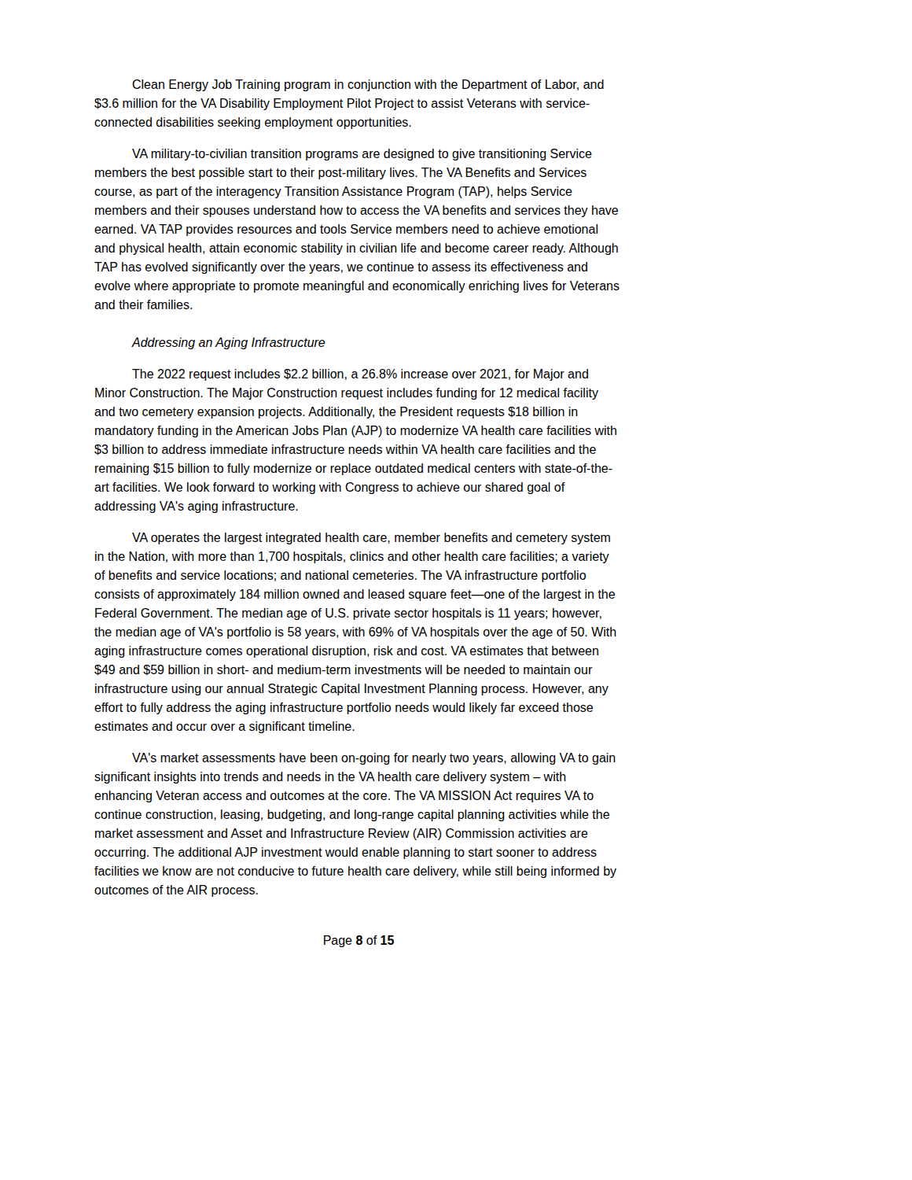Clean Energy Job Training program in conjunction with the Department of Labor, and $3.6 million for the VA Disability Employment Pilot Project to assist Veterans with service-connected disabilities seeking employment opportunities.
VA military-to-civilian transition programs are designed to give transitioning Service members the best possible start to their post-military lives. The VA Benefits and Services course, as part of the interagency Transition Assistance Program (TAP), helps Service members and their spouses understand how to access the VA benefits and services they have earned. VA TAP provides resources and tools Service members need to achieve emotional and physical health, attain economic stability in civilian life and become career ready. Although TAP has evolved significantly over the years, we continue to assess its effectiveness and evolve where appropriate to promote meaningful and economically enriching lives for Veterans and their families.
Addressing an Aging Infrastructure
The 2022 request includes $2.2 billion, a 26.8% increase over 2021, for Major and Minor Construction. The Major Construction request includes funding for 12 medical facility and two cemetery expansion projects. Additionally, the President requests $18 billion in mandatory funding in the American Jobs Plan (AJP) to modernize VA health care facilities with $3 billion to address immediate infrastructure needs within VA health care facilities and the remaining $15 billion to fully modernize or replace outdated medical centers with state-of-the-art facilities. We look forward to working with Congress to achieve our shared goal of addressing VA's aging infrastructure.
VA operates the largest integrated health care, member benefits and cemetery system in the Nation, with more than 1,700 hospitals, clinics and other health care facilities; a variety of benefits and service locations; and national cemeteries. The VA infrastructure portfolio consists of approximately 184 million owned and leased square feet—one of the largest in the Federal Government. The median age of U.S. private sector hospitals is 11 years; however, the median age of VA's portfolio is 58 years, with 69% of VA hospitals over the age of 50. With aging infrastructure comes operational disruption, risk and cost. VA estimates that between $49 and $59 billion in short- and medium-term investments will be needed to maintain our infrastructure using our annual Strategic Capital Investment Planning process. However, any effort to fully address the aging infrastructure portfolio needs would likely far exceed those estimates and occur over a significant timeline.
VA's market assessments have been on-going for nearly two years, allowing VA to gain significant insights into trends and needs in the VA health care delivery system – with enhancing Veteran access and outcomes at the core. The VA MISSION Act requires VA to continue construction, leasing, budgeting, and long-range capital planning activities while the market assessment and Asset and Infrastructure Review (AIR) Commission activities are occurring. The additional AJP investment would enable planning to start sooner to address facilities we know are not conducive to future health care delivery, while still being informed by outcomes of the AIR process.
Page 8 of 15